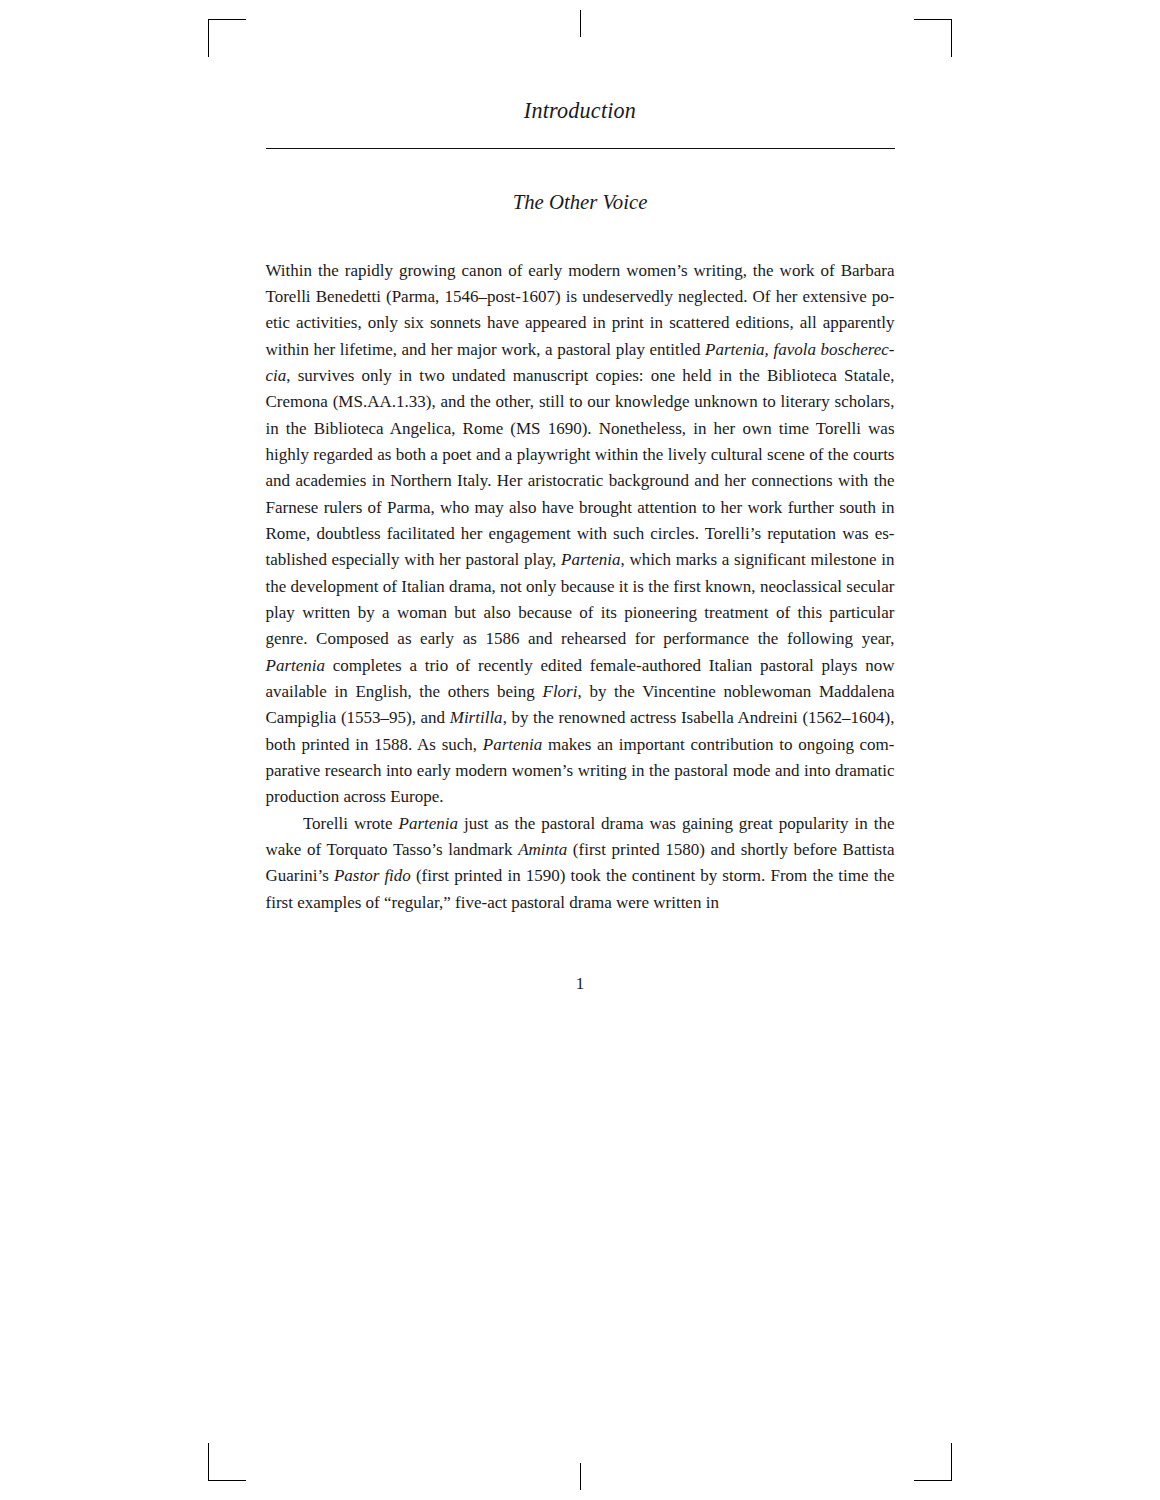Introduction
The Other Voice
Within the rapidly growing canon of early modern women’s writing, the work of Barbara Torelli Benedetti (Parma, 1546–post-1607) is undeservedly neglected. Of her extensive poetic activities, only six sonnets have appeared in print in scattered editions, all apparently within her lifetime, and her major work, a pastoral play entitled Partenia, favola boschereccia, survives only in two undated manuscript copies: one held in the Biblioteca Statale, Cremona (MS.AA.1.33), and the other, still to our knowledge unknown to literary scholars, in the Biblioteca Angelica, Rome (MS 1690). Nonetheless, in her own time Torelli was highly regarded as both a poet and a playwright within the lively cultural scene of the courts and academies in Northern Italy. Her aristocratic background and her connections with the Farnese rulers of Parma, who may also have brought attention to her work further south in Rome, doubtless facilitated her engagement with such circles. Torelli’s reputation was established especially with her pastoral play, Partenia, which marks a significant milestone in the development of Italian drama, not only because it is the first known, neoclassical secular play written by a woman but also because of its pioneering treatment of this particular genre. Composed as early as 1586 and rehearsed for performance the following year, Partenia completes a trio of recently edited female-authored Italian pastoral plays now available in English, the others being Flori, by the Vincentine noblewoman Maddalena Campiglia (1553–95), and Mirtilla, by the renowned actress Isabella Andreini (1562–1604), both printed in 1588. As such, Partenia makes an important contribution to ongoing comparative research into early modern women’s writing in the pastoral mode and into dramatic production across Europe.
Torelli wrote Partenia just as the pastoral drama was gaining great popularity in the wake of Torquato Tasso’s landmark Aminta (first printed 1580) and shortly before Battista Guarini’s Pastor fido (first printed in 1590) took the continent by storm. From the time the first examples of “regular,” five-act pastoral drama were written in
1